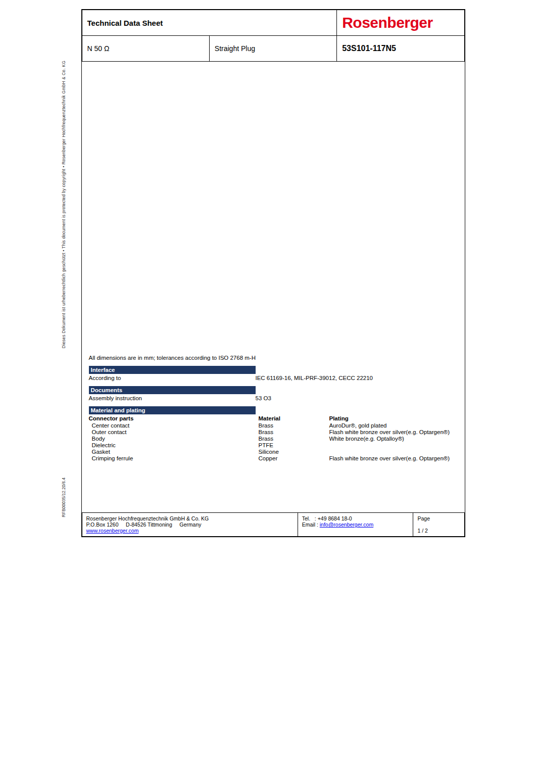Dieses Dokument ist urheberrechtlich geschützt • This document is protected by copyright • Rosenberger Hochfrequenztechnik GmbH & Co. KG
RFB00035/12.20/6.4
| Technical Data Sheet | Rosenberger |
| N 50 Ω | Straight Plug | 53S101-117N5 |
All dimensions are in mm; tolerances according to ISO 2768 m-H
Interface
According to
IEC 61169-16, MIL-PRF-39012, CECC 22210
Documents
Assembly instruction
53 O3
Material and plating
| Connector parts | Material | Plating |
| --- | --- | --- |
| Center contact | Brass | AuroDur®, gold plated |
| Outer contact | Brass | Flash white bronze over silver(e.g. Optargen®) |
| Body | Brass | White bronze(e.g. Optalloy®) |
| Dielectric | PTFE | |
| Gasket | Silicone | |
| Crimping ferrule | Copper | Flash white bronze over silver(e.g. Optargen®) |
| Rosenberger Hochfrequenztechnik GmbH & Co. KG P.O.Box 1260 D-84526 Tittmoning Germany www.rosenberger.com | Tel. : +49 8684 18-0 Email : info@rosenberger.com | Page 1 / 2 |